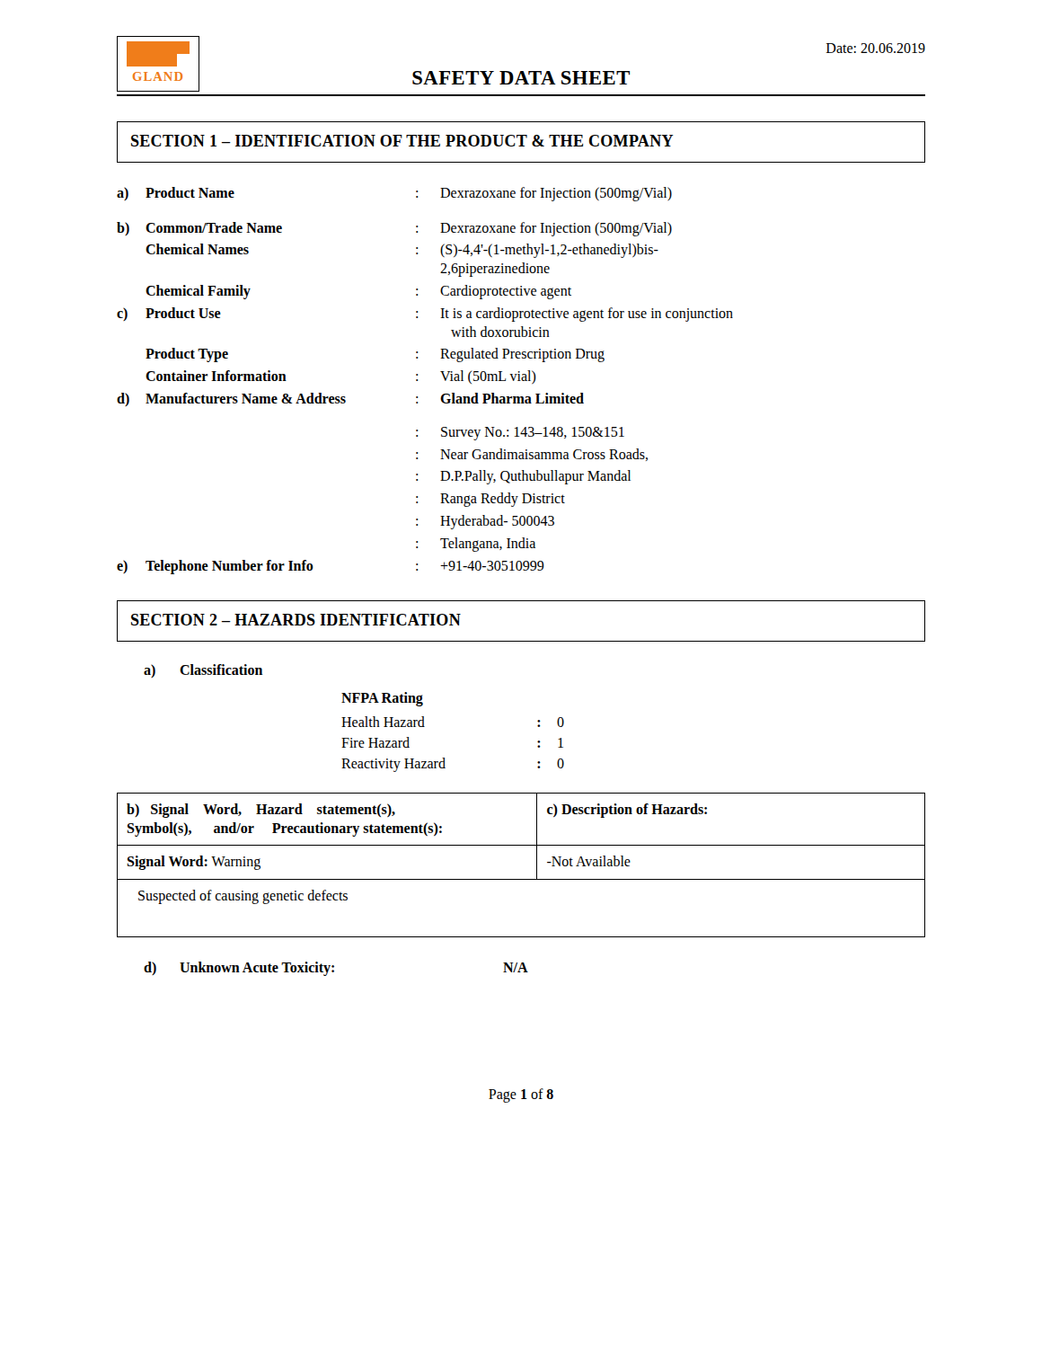GLAND
Date: 20.06.2019
SAFETY DATA SHEET
SECTION 1 – IDENTIFICATION OF THE PRODUCT & THE COMPANY
| a) | Product Name | : | Dexrazoxane for Injection (500mg/Vial) |
| b) | Common/Trade Name | : | Dexrazoxane for Injection (500mg/Vial) |
| | Chemical Names | : | (S)-4,4'-(1-methyl-1,2-ethanediyl)bis- 2,6piperazinedione |
| | Chemical Family | : | Cardioprotective agent |
| c) | Product Use | : | It is a cardioprotective agent for use in conjunction with doxorubicin |
| | Product Type | : | Regulated Prescription Drug |
| | Container Information | : | Vial (50mL vial) |
| d) | Manufacturers Name & Address | : | Gland Pharma Limited |
| | | : | Survey No.: 143–148, 150&151 |
| | | : | Near Gandimaisamma Cross Roads, |
| | | : | D.P.Pally, Quthubullapur Mandal |
| | | : | Ranga Reddy District |
| | | : | Hyderabad- 500043 |
| | | : | Telangana, India |
| e) | Telephone Number for Info | : | +91-40-30510999 |
SECTION 2 – HAZARDS IDENTIFICATION
a) Classification
NFPA Rating
| Health Hazard | : | 0 |
| Fire Hazard | : | 1 |
| Reactivity Hazard | : | 0 |
| b) Signal Word, Hazard statement(s), Symbol(s), and/or Precautionary statement(s): | c) Description of Hazards: |
| Signal Word: Warning | -Not Available |
| Suspected of causing genetic defects |
d) Unknown Acute Toxicity: N/A
Page 1 of 8